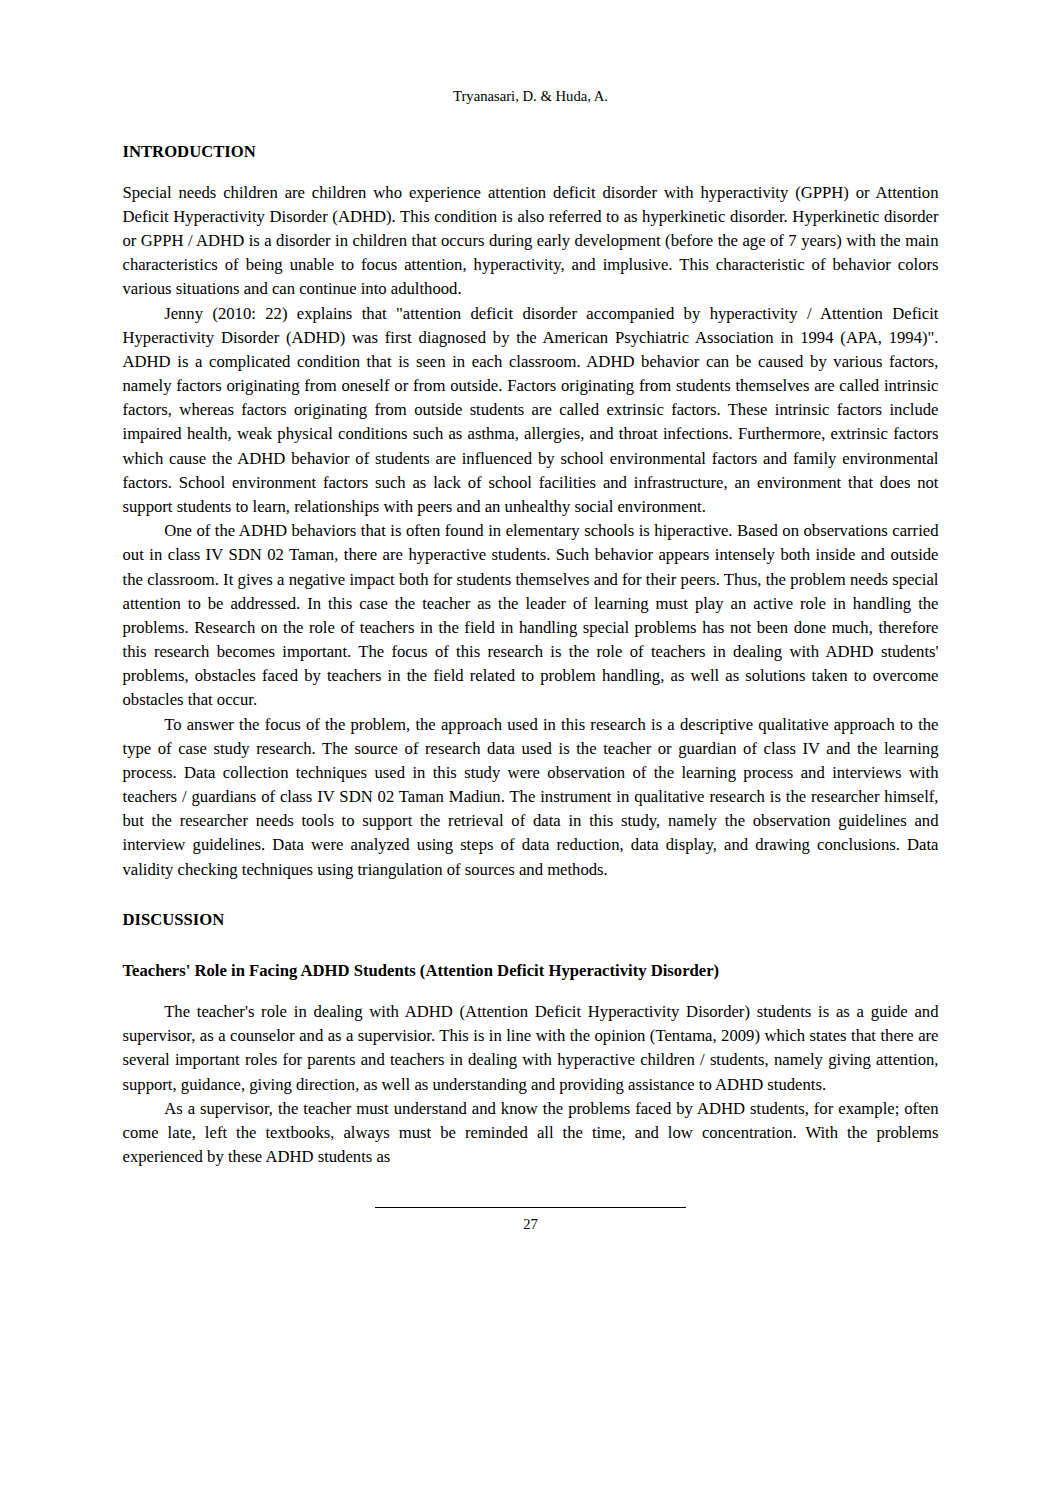Tryanasari, D. & Huda, A.
Introduction
Special needs children are children who experience attention deficit disorder with hyperactivity (GPPH) or Attention Deficit Hyperactivity Disorder (ADHD). This condition is also referred to as hyperkinetic disorder. Hyperkinetic disorder or GPPH / ADHD is a disorder in children that occurs during early development (before the age of 7 years) with the main characteristics of being unable to focus attention, hyperactivity, and implusive. This characteristic of behavior colors various situations and can continue into adulthood.
Jenny (2010: 22) explains that "attention deficit disorder accompanied by hyperactivity / Attention Deficit Hyperactivity Disorder (ADHD) was first diagnosed by the American Psychiatric Association in 1994 (APA, 1994)". ADHD is a complicated condition that is seen in each classroom. ADHD behavior can be caused by various factors, namely factors originating from oneself or from outside. Factors originating from students themselves are called intrinsic factors, whereas factors originating from outside students are called extrinsic factors. These intrinsic factors include impaired health, weak physical conditions such as asthma, allergies, and throat infections. Furthermore, extrinsic factors which cause the ADHD behavior of students are influenced by school environmental factors and family environmental factors. School environment factors such as lack of school facilities and infrastructure, an environment that does not support students to learn, relationships with peers and an unhealthy social environment.
One of the ADHD behaviors that is often found in elementary schools is hiperactive. Based on observations carried out in class IV SDN 02 Taman, there are hyperactive students. Such behavior appears intensely both inside and outside the classroom. It gives a negative impact both for students themselves and for their peers. Thus, the problem needs special attention to be addressed. In this case the teacher as the leader of learning must play an active role in handling the problems. Research on the role of teachers in the field in handling special problems has not been done much, therefore this research becomes important. The focus of this research is the role of teachers in dealing with ADHD students' problems, obstacles faced by teachers in the field related to problem handling, as well as solutions taken to overcome obstacles that occur.
To answer the focus of the problem, the approach used in this research is a descriptive qualitative approach to the type of case study research. The source of research data used is the teacher or guardian of class IV and the learning process. Data collection techniques used in this study were observation of the learning process and interviews with teachers / guardians of class IV SDN 02 Taman Madiun. The instrument in qualitative research is the researcher himself, but the researcher needs tools to support the retrieval of data in this study, namely the observation guidelines and interview guidelines. Data were analyzed using steps of data reduction, data display, and drawing conclusions. Data validity checking techniques using triangulation of sources and methods.
Discussion
Teachers' Role in Facing ADHD Students (Attention Deficit Hyperactivity Disorder)
The teacher's role in dealing with ADHD (Attention Deficit Hyperactivity Disorder) students is as a guide and supervisor, as a counselor and as a supervisior. This is in line with the opinion (Tentama, 2009) which states that there are several important roles for parents and teachers in dealing with hyperactive children / students, namely giving attention, support, guidance, giving direction, as well as understanding and providing assistance to ADHD students.
As a supervisor, the teacher must understand and know the problems faced by ADHD students, for example; often come late, left the textbooks, always must be reminded all the time, and low concentration. With the problems experienced by these ADHD students as
27